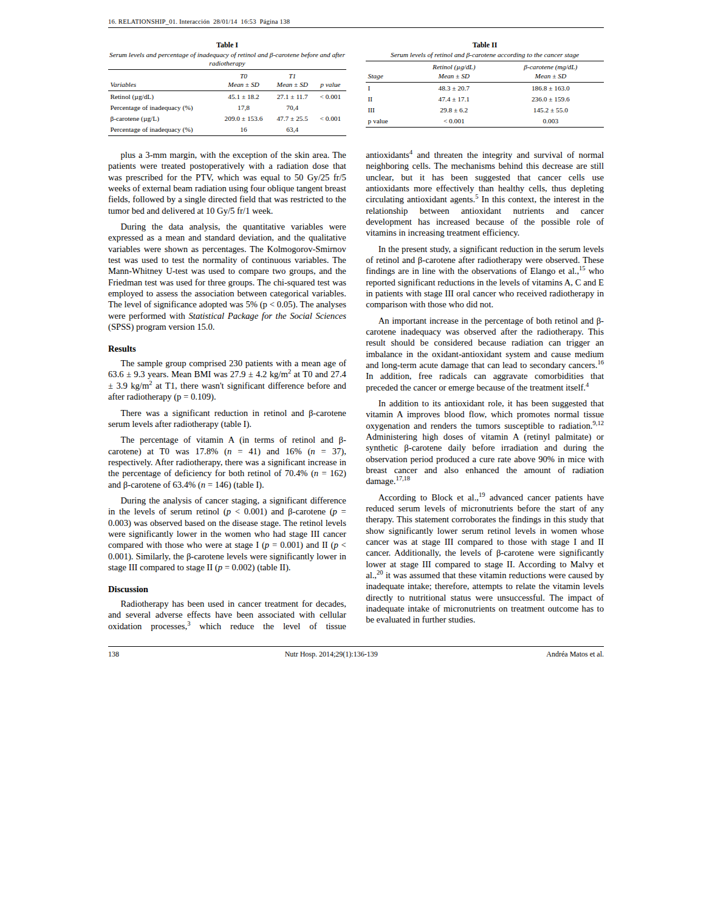16. RELATIONSHIP_01. Interacción 28/01/14 16:53 Página 138
Table I Serum levels and percentage of inadequacy of retinol and β-carotene before and after radiotherapy
| Variables | T0 Mean ± SD | T1 Mean ± SD | p value |
| --- | --- | --- | --- |
| Retinol (µg/dL) | 45.1 ± 18.2 | 27.1 ± 11.7 | < 0.001 |
| Percentage of inadequacy (%) | 17,8 | 70,4 | |
| β-carotene (µg/L) | 209.0 ± 153.6 | 47.7 ± 25.5 | < 0.001 |
| Percentage of inadequacy (%) | 16 | 63,4 | |
Table II Serum levels of retinol and β-carotene according to the cancer stage
| Stage | Retinol (µg/dL) Mean ± SD | β-carotene (mg/dL) Mean ± SD |
| --- | --- | --- |
| I | 48.3 ± 20.7 | 186.8 ± 163.0 |
| II | 47.4 ± 17.1 | 236.0 ± 159.6 |
| III | 29.8 ± 6.2 | 145.2 ± 55.0 |
| p value | < 0.001 | 0.003 |
plus a 3-mm margin, with the exception of the skin area. The patients were treated postoperatively with a radiation dose that was prescribed for the PTV, which was equal to 50 Gy/25 fr/5 weeks of external beam radiation using four oblique tangent breast fields, followed by a single directed field that was restricted to the tumor bed and delivered at 10 Gy/5 fr/1 week.
During the data analysis, the quantitative variables were expressed as a mean and standard deviation, and the qualitative variables were shown as percentages. The Kolmogorov-Smirnov test was used to test the normality of continuous variables. The Mann-Whitney U-test was used to compare two groups, and the Friedman test was used for three groups. The chi-squared test was employed to assess the association between categorical variables. The level of significance adopted was 5% (p < 0.05). The analyses were performed with Statistical Package for the Social Sciences (SPSS) program version 15.0.
Results
The sample group comprised 230 patients with a mean age of 63.6 ± 9.3 years. Mean BMI was 27.9 ± 4.2 kg/m2 at T0 and 27.4 ± 3.9 kg/m2 at T1, there wasn't significant difference before and after radiotherapy (p = 0.109).
There was a significant reduction in retinol and β-carotene serum levels after radiotherapy (table I).
The percentage of vitamin A (in terms of retinol and β-carotene) at T0 was 17.8% (n = 41) and 16% (n = 37), respectively. After radiotherapy, there was a significant increase in the percentage of deficiency for both retinol of 70.4% (n = 162) and β-carotene of 63.4% (n = 146) (table I).
During the analysis of cancer staging, a significant difference in the levels of serum retinol (p < 0.001) and β-carotene (p = 0.003) was observed based on the disease stage. The retinol levels were significantly lower in the women who had stage III cancer compared with those who were at stage I (p = 0.001) and II (p < 0.001). Similarly, the β-carotene levels were significantly lower in stage III compared to stage II (p = 0.002) (table II).
Discussion
Radiotherapy has been used in cancer treatment for decades, and several adverse effects have been associated with cellular oxidation processes,3 which reduce the level of tissue antioxidants4 and threaten the integrity and survival of normal neighboring cells. The mechanisms behind this decrease are still unclear, but it has been suggested that cancer cells use antioxidants more effectively than healthy cells, thus depleting circulating antioxidant agents.5 In this context, the interest in the relationship between antioxidant nutrients and cancer development has increased because of the possible role of vitamins in increasing treatment efficiency.
In the present study, a significant reduction in the serum levels of retinol and β-carotene after radiotherapy were observed. These findings are in line with the observations of Elango et al.,15 who reported significant reductions in the levels of vitamins A, C and E in patients with stage III oral cancer who received radiotherapy in comparison with those who did not.
An important increase in the percentage of both retinol and β-carotene inadequacy was observed after the radiotherapy. This result should be considered because radiation can trigger an imbalance in the oxidant-antioxidant system and cause medium and long-term acute damage that can lead to secondary cancers.16 In addition, free radicals can aggravate comorbidities that preceded the cancer or emerge because of the treatment itself.4
In addition to its antioxidant role, it has been suggested that vitamin A improves blood flow, which promotes normal tissue oxygenation and renders the tumors susceptible to radiation.9,12 Administering high doses of vitamin A (retinyl palmitate) or synthetic β-carotene daily before irradiation and during the observation period produced a cure rate above 90% in mice with breast cancer and also enhanced the amount of radiation damage.17,18
According to Block et al.,19 advanced cancer patients have reduced serum levels of micronutrients before the start of any therapy. This statement corroborates the findings in this study that show significantly lower serum retinol levels in women whose cancer was at stage III compared to those with stage I and II cancer. Additionally, the levels of β-carotene were significantly lower at stage III compared to stage II. According to Malvy et al.,20 it was assumed that these vitamin reductions were caused by inadequate intake; therefore, attempts to relate the vitamin levels directly to nutritional status were unsuccessful. The impact of inadequate intake of micronutrients on treatment outcome has to be evaluated in further studies.
138
Nutr Hosp. 2014;29(1):136-139
Andréa Matos et al.